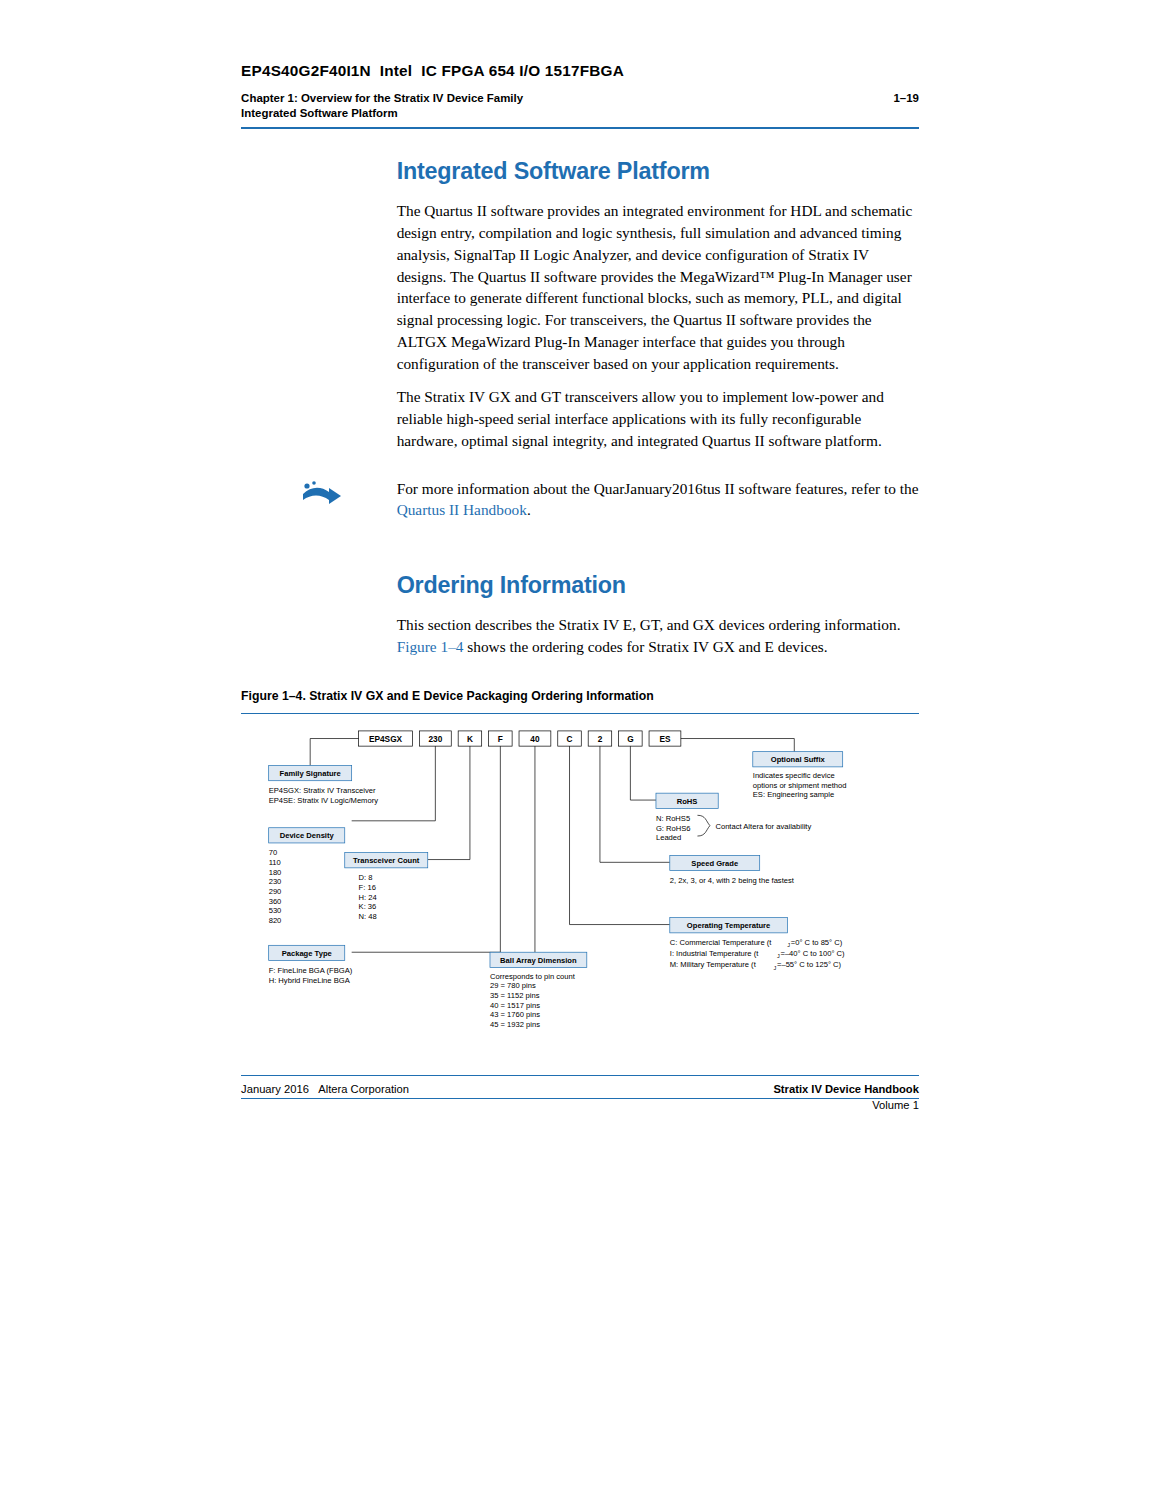EP4S40G2F40I1N Intel IC FPGA 654 I/O 1517FBGA
Chapter 1: Overview for the Stratix IV Device Family
Integrated Software Platform
1–19
Integrated Software Platform
The Quartus II software provides an integrated environment for HDL and schematic design entry, compilation and logic synthesis, full simulation and advanced timing analysis, SignalTap II Logic Analyzer, and device configuration of Stratix IV designs. The Quartus II software provides the MegaWizard™ Plug-In Manager user interface to generate different functional blocks, such as memory, PLL, and digital signal processing logic. For transceivers, the Quartus II software provides the ALTGX MegaWizard Plug-In Manager interface that guides you through configuration of the transceiver based on your application requirements.
The Stratix IV GX and GT transceivers allow you to implement low-power and reliable high-speed serial interface applications with its fully reconfigurable hardware, optimal signal integrity, and integrated Quartus II software platform.
For more information about the QuarJanuary2016tus II software features, refer to the Quartus II Handbook.
Ordering Information
This section describes the Stratix IV E, GT, and GX devices ordering information. Figure 1–4 shows the ordering codes for Stratix IV GX and E devices.
Figure 1–4. Stratix IV GX and E Device Packaging Ordering Information
EP4SGX 230 K F 40 C 2 G ES Family Signature EP4SGX: Stratix IV Transceiver EP4SE: Stratix IV Logic/Memory Device Density 70 110 180 230 290 360 530 820 Transceiver Count D: 8 F: 16 H: 24 K: 36 N: 48 Package Type F: FineLine BGA (FBGA) H: Hybrid FineLine BGA Ball Array Dimension Corresponds to pin count 29 = 780 pins 35 = 1152 pins 40 = 1517 pins 43 = 1760 pins 45 = 1932 pins Operating Temperature C: Commercial Temperature (t J =0° C to 85° C) I: Industrial Temperature (t J =–40° C to 100° C) M: Military Temperature (t J =–55° C to 125° C) Speed Grade 2, 2x, 3, or 4, with 2 being the fastest RoHS N: RoHS5 G: RoHS6 Leaded Contact Altera for availability Optional Suffix Indicates specific device options or shipment method ES: Engineering sample
January 2016 Altera Corporation
Stratix IV Device Handbook
Volume 1